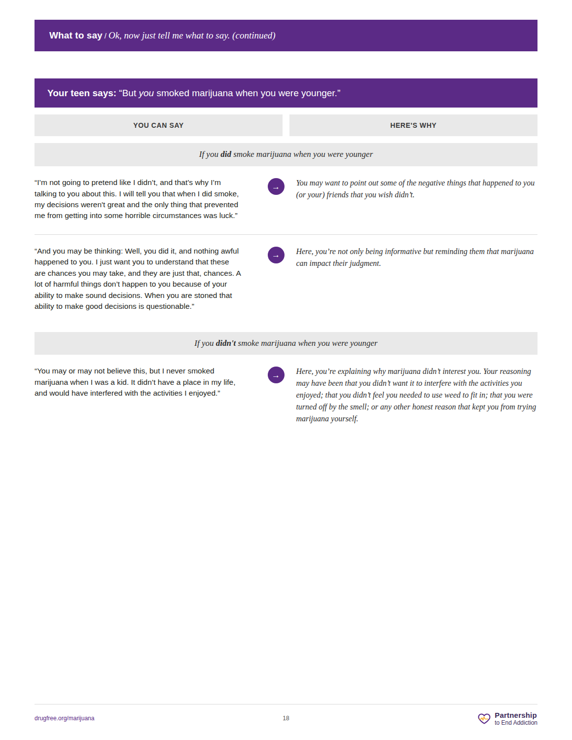What to say/Ok, now just tell me what to say. (continued)
Your teen says: “But you smoked marijuana when you were younger.”
YOU CAN SAY
HERE'S WHY
If you did smoke marijuana when you were younger
“I’m not going to pretend like I didn’t, and that’s why I’m talking to you about this. I will tell you that when I did smoke, my decisions weren't great and the only thing that prevented me from getting into some horrible circumstances was luck.”
→
You may want to point out some of the negative things that happened to you (or your) friends that you wish didn’t.
“And you may be thinking: Well, you did it, and nothing awful happened to you. I just want you to understand that these are chances you may take, and they are just that, chances. A lot of harmful things don’t happen to you because of your ability to make sound decisions. When you are stoned that ability to make good decisions is questionable.”
→
Here, you’re not only being informative but reminding them that marijuana can impact their judgment.
If you didn't smoke marijuana when you were younger
“You may or may not believe this, but I never smoked marijuana when I was a kid. It didn’t have a place in my life, and would have interfered with the activities I enjoyed.”
→
Here, you’re explaining why marijuana didn’t interest you. Your reasoning may have been that you didn’t want it to interfere with the activities you enjoyed; that you didn’t feel you needed to use weed to fit in; that you were turned off by the smell; or any other honest reason that kept you from trying marijuana yourself.
drugfree.org/marijuana
18
Partnership
to End Addiction